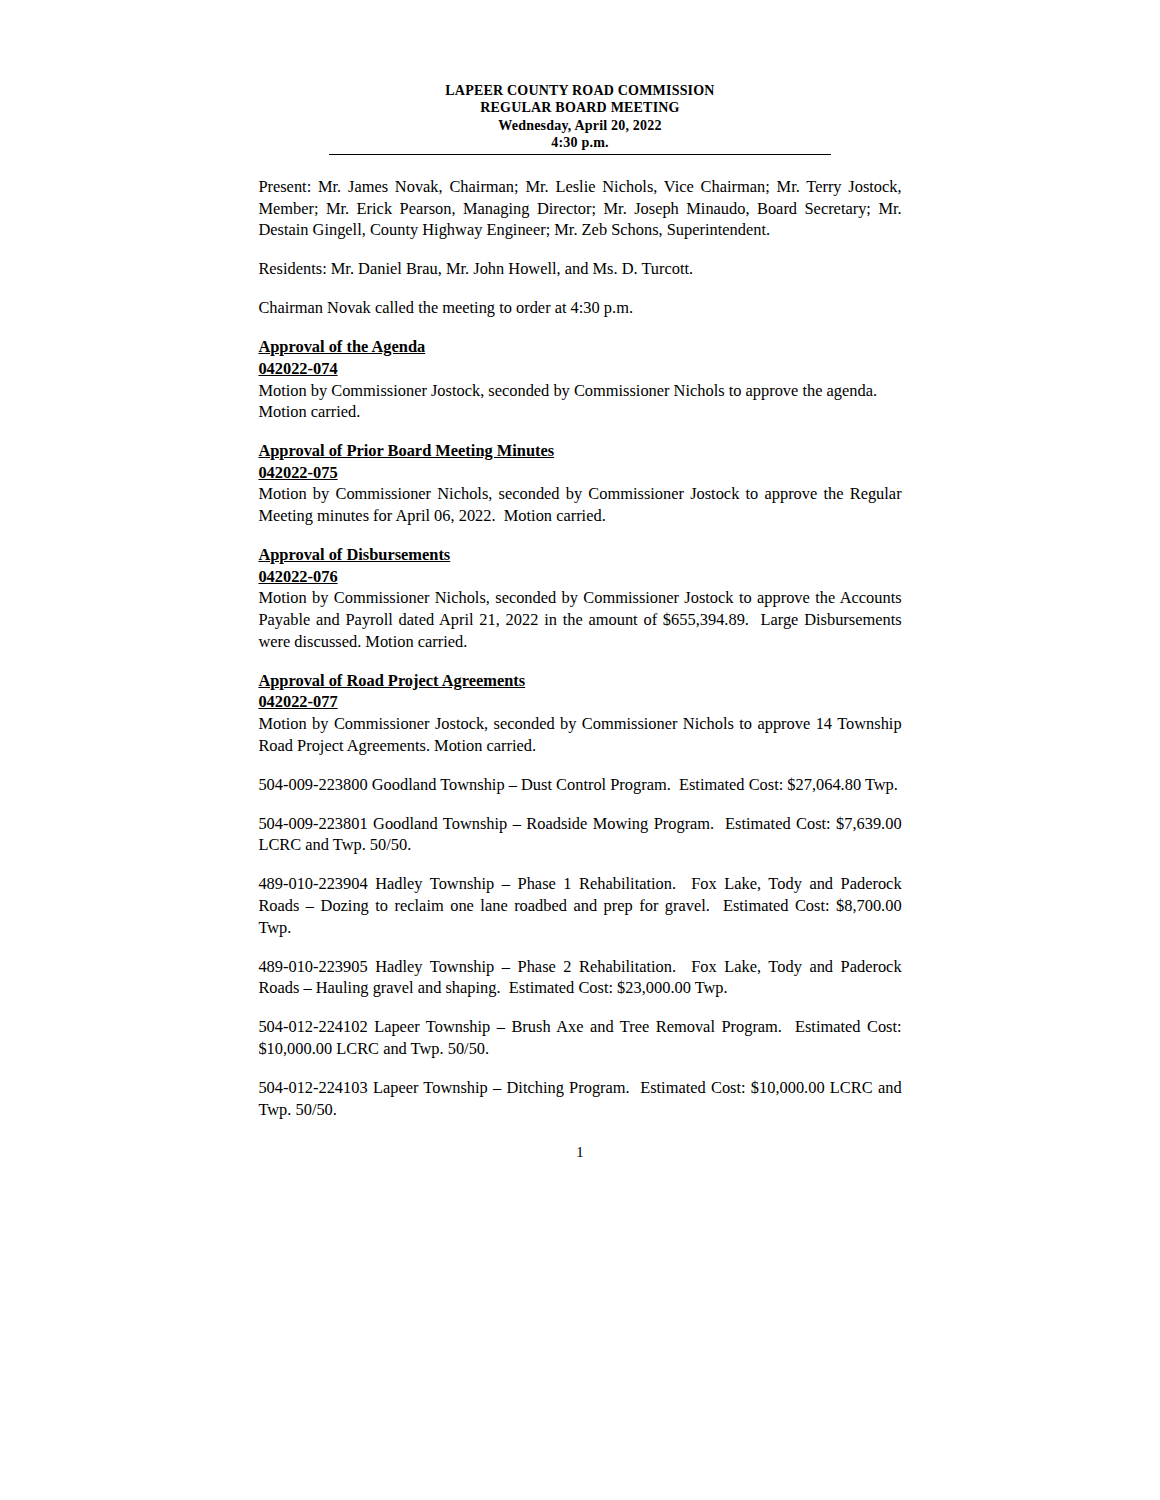LAPEER COUNTY ROAD COMMISSION
REGULAR BOARD MEETING
Wednesday, April 20, 2022
4:30 p.m.
Present: Mr. James Novak, Chairman; Mr. Leslie Nichols, Vice Chairman; Mr. Terry Jostock, Member; Mr. Erick Pearson, Managing Director; Mr. Joseph Minaudo, Board Secretary; Mr. Destain Gingell, County Highway Engineer; Mr. Zeb Schons, Superintendent.
Residents: Mr. Daniel Brau, Mr. John Howell, and Ms. D. Turcott.
Chairman Novak called the meeting to order at 4:30 p.m.
Approval of the Agenda
042022-074
Motion by Commissioner Jostock, seconded by Commissioner Nichols to approve the agenda.
Motion carried.
Approval of Prior Board Meeting Minutes
042022-075
Motion by Commissioner Nichols, seconded by Commissioner Jostock to approve the Regular Meeting minutes for April 06, 2022. Motion carried.
Approval of Disbursements
042022-076
Motion by Commissioner Nichols, seconded by Commissioner Jostock to approve the Accounts Payable and Payroll dated April 21, 2022 in the amount of $655,394.89. Large Disbursements were discussed. Motion carried.
Approval of Road Project Agreements
042022-077
Motion by Commissioner Jostock, seconded by Commissioner Nichols to approve 14 Township Road Project Agreements. Motion carried.
504-009-223800 Goodland Township – Dust Control Program. Estimated Cost: $27,064.80 Twp.
504-009-223801 Goodland Township – Roadside Mowing Program. Estimated Cost: $7,639.00 LCRC and Twp. 50/50.
489-010-223904 Hadley Township – Phase 1 Rehabilitation. Fox Lake, Tody and Paderock Roads – Dozing to reclaim one lane roadbed and prep for gravel. Estimated Cost: $8,700.00 Twp.
489-010-223905 Hadley Township – Phase 2 Rehabilitation. Fox Lake, Tody and Paderock Roads – Hauling gravel and shaping. Estimated Cost: $23,000.00 Twp.
504-012-224102 Lapeer Township – Brush Axe and Tree Removal Program. Estimated Cost: $10,000.00 LCRC and Twp. 50/50.
504-012-224103 Lapeer Township – Ditching Program. Estimated Cost: $10,000.00 LCRC and Twp. 50/50.
1